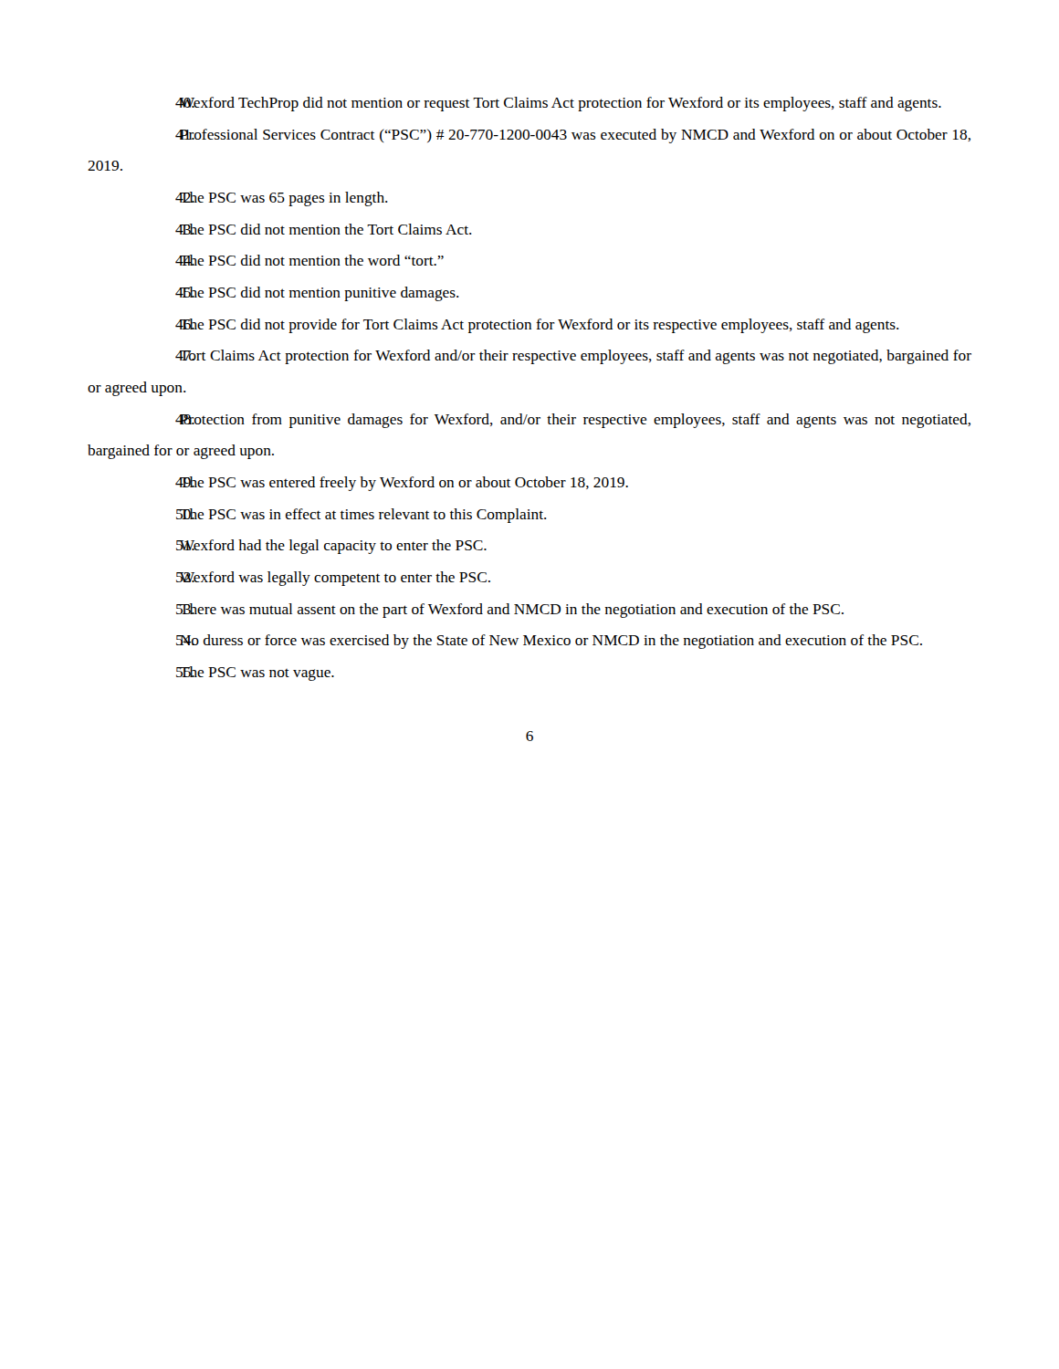40. Wexford TechProp did not mention or request Tort Claims Act protection for Wexford or its employees, staff and agents.
41. Professional Services Contract (“PSC”) # 20-770-1200-0043 was executed by NMCD and Wexford on or about October 18, 2019.
42. The PSC was 65 pages in length.
43. The PSC did not mention the Tort Claims Act.
44. The PSC did not mention the word “tort.”
45. The PSC did not mention punitive damages.
46. The PSC did not provide for Tort Claims Act protection for Wexford or its respective employees, staff and agents.
47. Tort Claims Act protection for Wexford and/or their respective employees, staff and agents was not negotiated, bargained for or agreed upon.
48. Protection from punitive damages for Wexford, and/or their respective employees, staff and agents was not negotiated, bargained for or agreed upon.
49. The PSC was entered freely by Wexford on or about October 18, 2019.
50. The PSC was in effect at times relevant to this Complaint.
51. Wexford had the legal capacity to enter the PSC.
52. Wexford was legally competent to enter the PSC.
53. There was mutual assent on the part of Wexford and NMCD in the negotiation and execution of the PSC.
54. No duress or force was exercised by the State of New Mexico or NMCD in the negotiation and execution of the PSC.
55. The PSC was not vague.
6